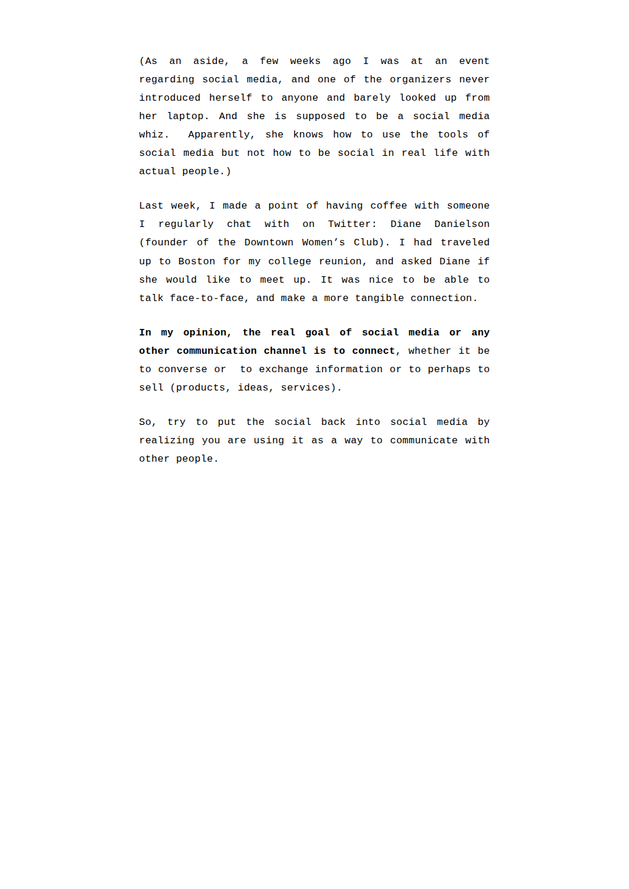(As an aside, a few weeks ago I was at an event regarding social media, and one of the organizers never introduced herself to anyone and barely looked up from her laptop. And she is supposed to be a social media whiz. Apparently, she knows how to use the tools of social media but not how to be social in real life with actual people.)
Last week, I made a point of having coffee with someone I regularly chat with on Twitter: Diane Danielson (founder of the Downtown Women’s Club). I had traveled up to Boston for my college reunion, and asked Diane if she would like to meet up. It was nice to be able to talk face-to-face, and make a more tangible connection.
In my opinion, the real goal of social media or any other communication channel is to connect, whether it be to converse or to exchange information or to perhaps to sell (products, ideas, services).
So, try to put the social back into social media by realizing you are using it as a way to communicate with other people.